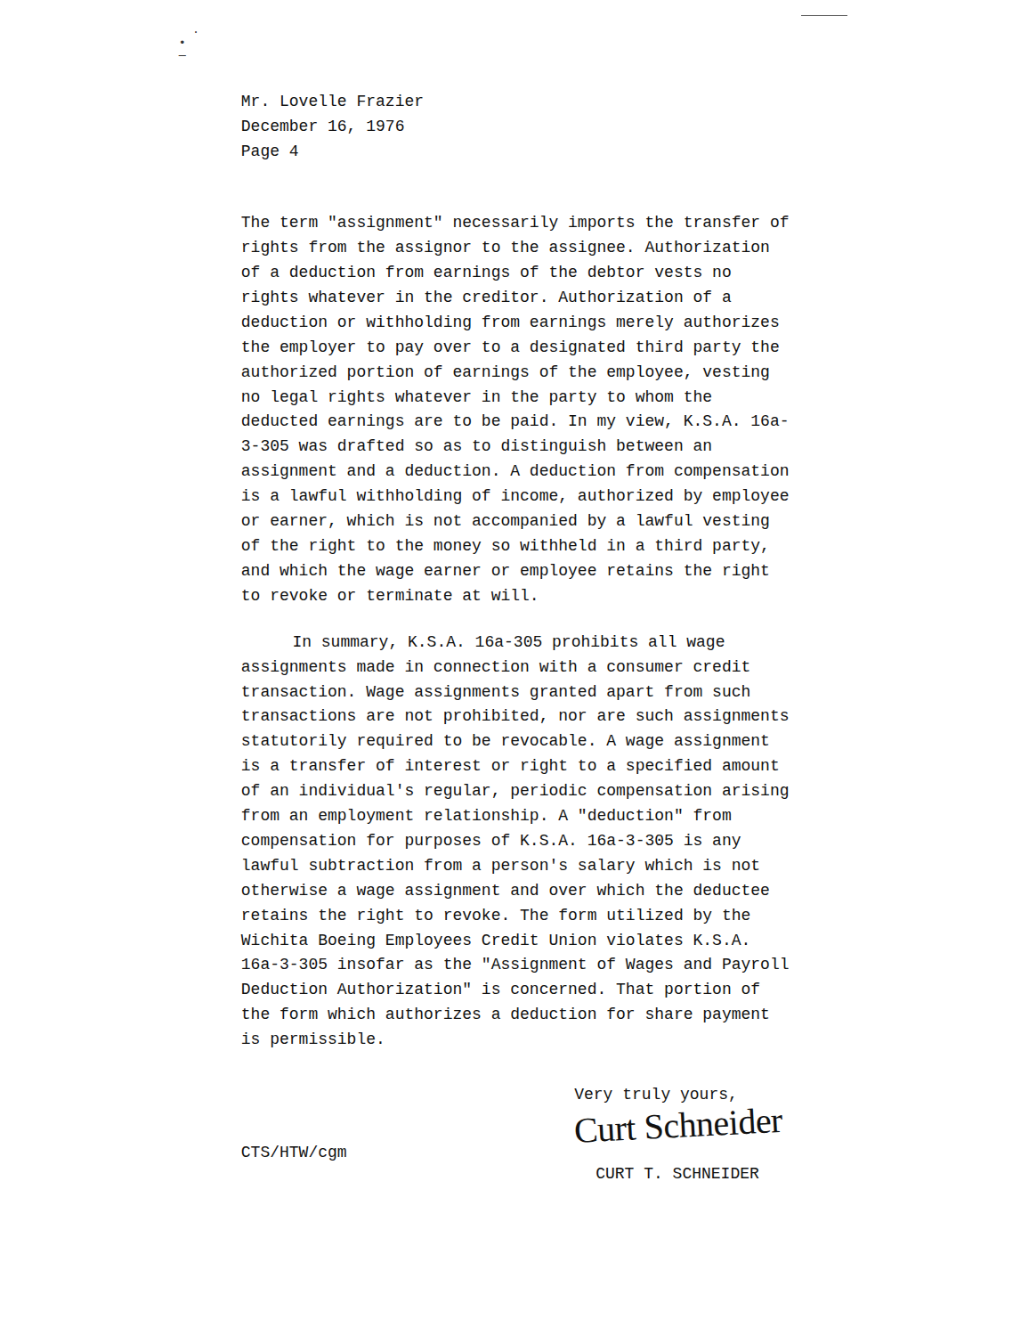. • —
Mr. Lovelle Frazier
December 16, 1976
Page 4
The term "assignment" necessarily imports the transfer of rights from the assignor to the assignee. Authorization of a deduction from earnings of the debtor vests no rights whatever in the creditor. Authorization of a deduction or withholding from earnings merely authorizes the employer to pay over to a designated third party the authorized portion of earnings of the employee, vesting no legal rights whatever in the party to whom the deducted earnings are to be paid. In my view, K.S.A. 16a-3-305 was drafted so as to distinguish between an assignment and a deduction. A deduction from compensation is a lawful withholding of income, authorized by employee or earner, which is not accompanied by a lawful vesting of the right to the money so withheld in a third party, and which the wage earner or employee retains the right to revoke or terminate at will.
In summary, K.S.A. 16a-305 prohibits all wage assignments made in connection with a consumer credit transaction. Wage assignments granted apart from such transactions are not prohibited, nor are such assignments statutorily required to be revocable. A wage assignment is a transfer of interest or right to a specified amount of an individual's regular, periodic compensation arising from an employment relationship. A "deduction" from compensation for purposes of K.S.A. 16a-3-305 is any lawful subtraction from a person's salary which is not otherwise a wage assignment and over which the deductee retains the right to revoke. The form utilized by the Wichita Boeing Employees Credit Union violates K.S.A. 16a-3-305 insofar as the "Assignment of Wages and Payroll Deduction Authorization" is concerned. That portion of the form which authorizes a deduction for share payment is permissible.
Very truly yours,
Curt Schneider
CURT T. SCHNEIDER
CTS/HTW/cgm